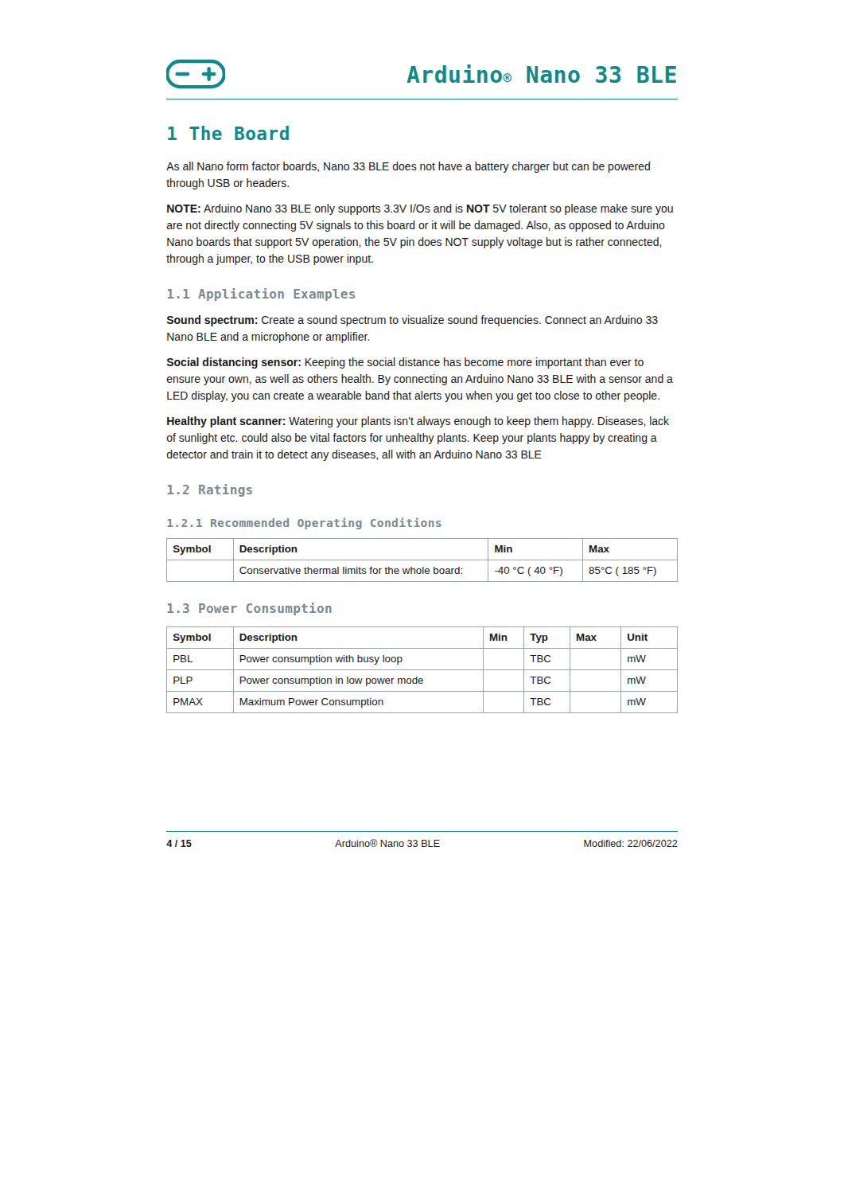Arduino® Nano 33 BLE
1 The Board
As all Nano form factor boards, Nano 33 BLE does not have a battery charger but can be powered through USB or headers.
NOTE: Arduino Nano 33 BLE only supports 3.3V I/Os and is NOT 5V tolerant so please make sure you are not directly connecting 5V signals to this board or it will be damaged. Also, as opposed to Arduino Nano boards that support 5V operation, the 5V pin does NOT supply voltage but is rather connected, through a jumper, to the USB power input.
1.1 Application Examples
Sound spectrum: Create a sound spectrum to visualize sound frequencies. Connect an Arduino 33 Nano BLE and a microphone or amplifier.
Social distancing sensor: Keeping the social distance has become more important than ever to ensure your own, as well as others health. By connecting an Arduino Nano 33 BLE with a sensor and a LED display, you can create a wearable band that alerts you when you get too close to other people.
Healthy plant scanner: Watering your plants isn’t always enough to keep them happy. Diseases, lack of sunlight etc. could also be vital factors for unhealthy plants. Keep your plants happy by creating a detector and train it to detect any diseases, all with an Arduino Nano 33 BLE
1.2 Ratings
1.2.1 Recommended Operating Conditions
| Symbol | Description | Min | Max |
| --- | --- | --- | --- |
| | Conservative thermal limits for the whole board: | -40 °C ( 40 °F) | 85°C ( 185 °F) |
1.3 Power Consumption
| Symbol | Description | Min | Typ | Max | Unit |
| --- | --- | --- | --- | --- | --- |
| PBL | Power consumption with busy loop | | TBC | | mW |
| PLP | Power consumption in low power mode | | TBC | | mW |
| PMAX | Maximum Power Consumption | | TBC | | mW |
4 / 15
Arduino® Nano 33 BLE
Modified: 22/06/2022